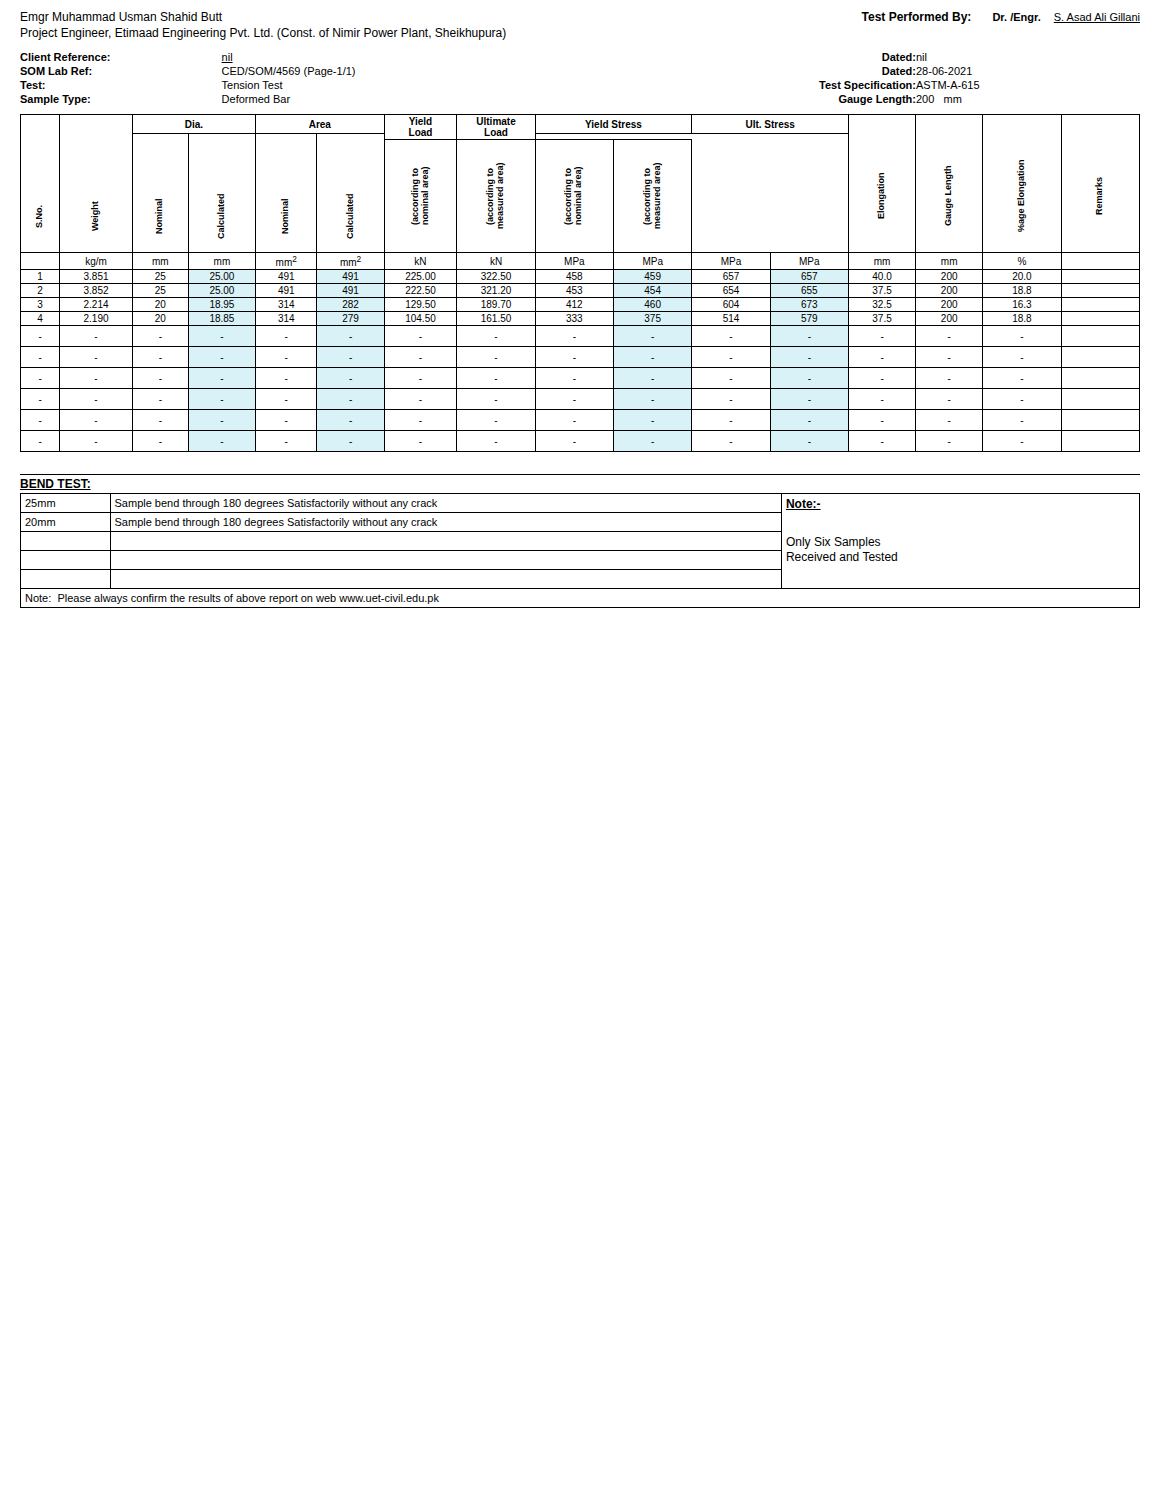Emgr Muhammad Usman Shahid Butt
Test Performed By: Dr. /Engr. S. Asad Ali Gillani
Project Engineer, Etimaad Engineering Pvt. Ltd. (Const. of Nimir Power Plant, Sheikhupura)
| Client Reference: | nil | Dated: | nil |
| SOM Lab Ref: | CED/SOM/4569 (Page-1/1) | Dated: | 28-06-2021 |
| Test: | Tension Test | Test Specification: | ASTM-A-615 |
| Sample Type: | Deformed Bar | Gauge Length: | 200 mm |
| S.No. | Weight | Dia. | Area | Yield Load | Ultimate Load | Yield Stress | Ult. Stress | Elongation | Gauge Length | %age Elongation | Remarks |
| --- | --- | --- | --- | --- | --- | --- | --- | --- | --- | --- | --- |
| Nominal | Calculated | Nominal | Calculated |
| (according to nominal area) | (according to measured area) | (according to nominal area) | (according to measured area) |
| | kg/m | mm | mm | mm 2 | mm 2 | kN | kN | MPa | MPa | MPa | MPa | mm | mm | % | |
| 1 | 3.851 | 25 | 25.00 | 491 | 491 | 225.00 | 322.50 | 458 | 459 | 657 | 657 | 40.0 | 200 | 20.0 | |
| 2 | 3.852 | 25 | 25.00 | 491 | 491 | 222.50 | 321.20 | 453 | 454 | 654 | 655 | 37.5 | 200 | 18.8 | |
| 3 | 2.214 | 20 | 18.95 | 314 | 282 | 129.50 | 189.70 | 412 | 460 | 604 | 673 | 32.5 | 200 | 16.3 | |
| 4 | 2.190 | 20 | 18.85 | 314 | 279 | 104.50 | 161.50 | 333 | 375 | 514 | 579 | 37.5 | 200 | 18.8 | |
| - | - | - | - | - | - | - | - | - | - | - | - | - | - | - | |
| - | - | - | - | - | - | - | - | - | - | - | - | - | - | - | |
| - | - | - | - | - | - | - | - | - | - | - | - | - | - | - | |
| - | - | - | - | - | - | - | - | - | - | - | - | - | - | - | |
| - | - | - | - | - | - | - | - | - | - | - | - | - | - | - | |
| - | - | - | - | - | - | - | - | - | - | - | - | - | - | - | |
BEND TEST:
| 25mm | Sample bend through 180 degrees Satisfactorily without any crack | Note:- |
| 20mm | Sample bend through 180 degrees Satisfactorily without any crack |
| | | Only Six Samples Received and Tested |
| Note: Please always confirm the results of above report on web www.uet-civil.edu.pk |